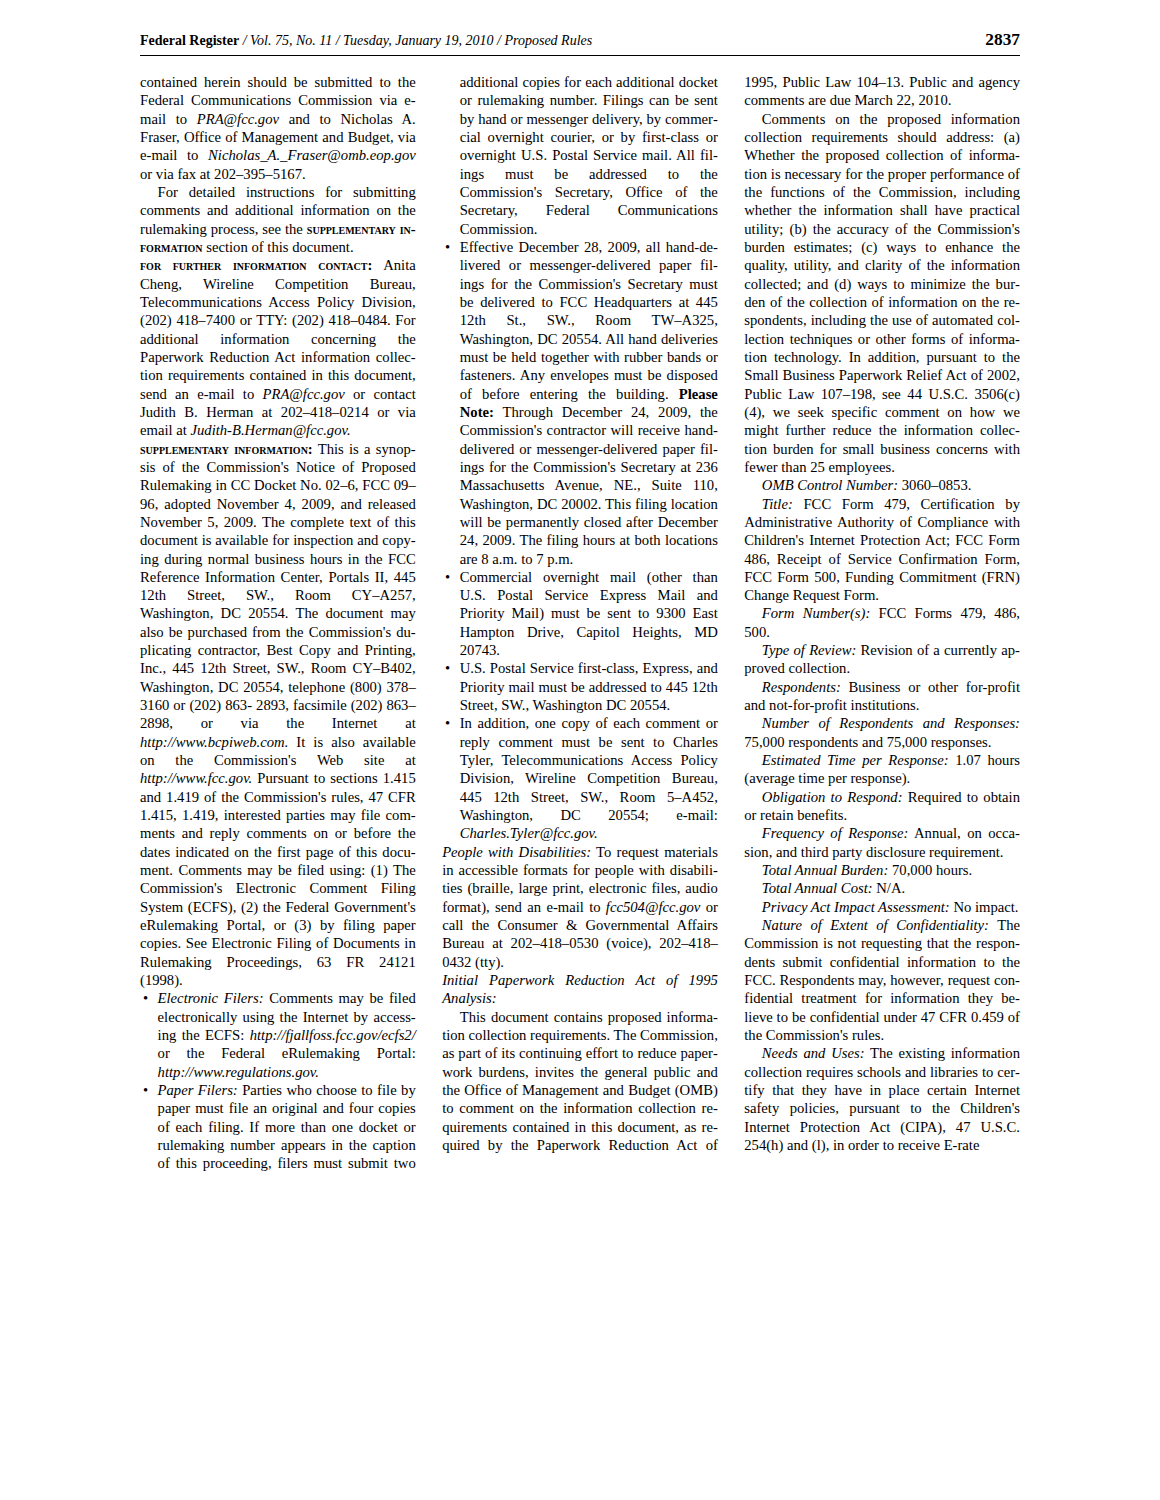Federal Register / Vol. 75, No. 11 / Tuesday, January 19, 2010 / Proposed Rules
2837
contained herein should be submitted to the Federal Communications Commission via e-mail to PRA@fcc.gov and to Nicholas A. Fraser, Office of Management and Budget, via e-mail to Nicholas_A._Fraser@omb.eop.gov or via fax at 202–395–5167.
For detailed instructions for submitting comments and additional information on the rulemaking process, see the supplementary information section of this document.
for further information contact: Anita Cheng, Wireline Competition Bureau, Telecommunications Access Policy Division, (202) 418–7400 or TTY: (202) 418–0484. For additional information concerning the Paperwork Reduction Act information collection requirements contained in this document, send an e-mail to PRA@fcc.gov or contact Judith B. Herman at 202–418–0214 or via email at Judith-B.Herman@fcc.gov.
supplementary information: This is a synopsis of the Commission's Notice of Proposed Rulemaking in CC Docket No. 02–6, FCC 09–96, adopted November 4, 2009, and released November 5, 2009. The complete text of this document is available for inspection and copying during normal business hours in the FCC Reference Information Center, Portals II, 445 12th Street, SW., Room CY–A257, Washington, DC 20554. The document may also be purchased from the Commission's duplicating contractor, Best Copy and Printing, Inc., 445 12th Street, SW., Room CY–B402, Washington, DC 20554, telephone (800) 378–3160 or (202) 863- 2893, facsimile (202) 863–2898, or via the Internet at http://www.bcpiweb.com. It is also available on the Commission's Web site at http://www.fcc.gov. Pursuant to sections 1.415 and 1.419 of the Commission's rules, 47 CFR 1.415, 1.419, interested parties may file comments and reply comments on or before the dates indicated on the first page of this document. Comments may be filed using: (1) The Commission's Electronic Comment Filing System (ECFS), (2) the Federal Government's eRulemaking Portal, or (3) by filing paper copies. See Electronic Filing of Documents in Rulemaking Proceedings, 63 FR 24121 (1998).
Electronic Filers: Comments may be filed electronically using the Internet by accessing the ECFS: http://fjallfoss.fcc.gov/ecfs2/ or the Federal eRulemaking Portal: http://www.regulations.gov.
Paper Filers: Parties who choose to file by paper must file an original and four copies of each filing. If more than one docket or rulemaking number appears in the caption of this proceeding, filers must submit two additional copies for each additional docket or rulemaking number. Filings can be sent by hand or messenger delivery, by commercial overnight courier, or by first-class or overnight U.S. Postal Service mail. All filings must be addressed to the Commission's Secretary, Office of the Secretary, Federal Communications Commission.
Effective December 28, 2009, all hand-delivered or messenger-delivered paper filings for the Commission's Secretary must be delivered to FCC Headquarters at 445 12th St., SW., Room TW–A325, Washington, DC 20554. All hand deliveries must be held together with rubber bands or fasteners. Any envelopes must be disposed of before entering the building. Please Note: Through December 24, 2009, the Commission's contractor will receive hand-delivered or messenger-delivered paper filings for the Commission's Secretary at 236 Massachusetts Avenue, NE., Suite 110, Washington, DC 20002. This filing location will be permanently closed after December 24, 2009. The filing hours at both locations are 8 a.m. to 7 p.m.
Commercial overnight mail (other than U.S. Postal Service Express Mail and Priority Mail) must be sent to 9300 East Hampton Drive, Capitol Heights, MD 20743.
U.S. Postal Service first-class, Express, and Priority mail must be addressed to 445 12th Street, SW., Washington DC 20554.
In addition, one copy of each comment or reply comment must be sent to Charles Tyler, Telecommunications Access Policy Division, Wireline Competition Bureau, 445 12th Street, SW., Room 5–A452, Washington, DC 20554; e-mail: Charles.Tyler@fcc.gov.
People with Disabilities: To request materials in accessible formats for people with disabilities (braille, large print, electronic files, audio format), send an e-mail to fcc504@fcc.gov or call the Consumer & Governmental Affairs Bureau at 202–418–0530 (voice), 202–418–0432 (tty).
Initial Paperwork Reduction Act of 1995 Analysis:
This document contains proposed information collection requirements. The Commission, as part of its continuing effort to reduce paperwork burdens, invites the general public and the Office of Management and Budget (OMB) to comment on the information collection requirements contained in this document, as required by the Paperwork Reduction Act of 1995, Public Law 104–13. Public and agency comments are due March 22, 2010.
Comments on the proposed information collection requirements should address: (a) Whether the proposed collection of information is necessary for the proper performance of the functions of the Commission, including whether the information shall have practical utility; (b) the accuracy of the Commission's burden estimates; (c) ways to enhance the quality, utility, and clarity of the information collected; and (d) ways to minimize the burden of the collection of information on the respondents, including the use of automated collection techniques or other forms of information technology. In addition, pursuant to the Small Business Paperwork Relief Act of 2002, Public Law 107–198, see 44 U.S.C. 3506(c)(4), we seek specific comment on how we might further reduce the information collection burden for small business concerns with fewer than 25 employees.
OMB Control Number: 3060–0853.
Title: FCC Form 479, Certification by Administrative Authority of Compliance with Children's Internet Protection Act; FCC Form 486, Receipt of Service Confirmation Form, FCC Form 500, Funding Commitment (FRN) Change Request Form.
Form Number(s): FCC Forms 479, 486, 500.
Type of Review: Revision of a currently approved collection.
Respondents: Business or other for-profit and not-for-profit institutions.
Number of Respondents and Responses: 75,000 respondents and 75,000 responses.
Estimated Time per Response: 1.07 hours (average time per response).
Obligation to Respond: Required to obtain or retain benefits.
Frequency of Response: Annual, on occasion, and third party disclosure requirement.
Total Annual Burden: 70,000 hours.
Total Annual Cost: N/A.
Privacy Act Impact Assessment: No impact.
Nature of Extent of Confidentiality: The Commission is not requesting that the respondents submit confidential information to the FCC. Respondents may, however, request confidential treatment for information they believe to be confidential under 47 CFR 0.459 of the Commission's rules.
Needs and Uses: The existing information collection requires schools and libraries to certify that they have in place certain Internet safety policies, pursuant to the Children's Internet Protection Act (CIPA), 47 U.S.C. 254(h) and (l), in order to receive E-rate